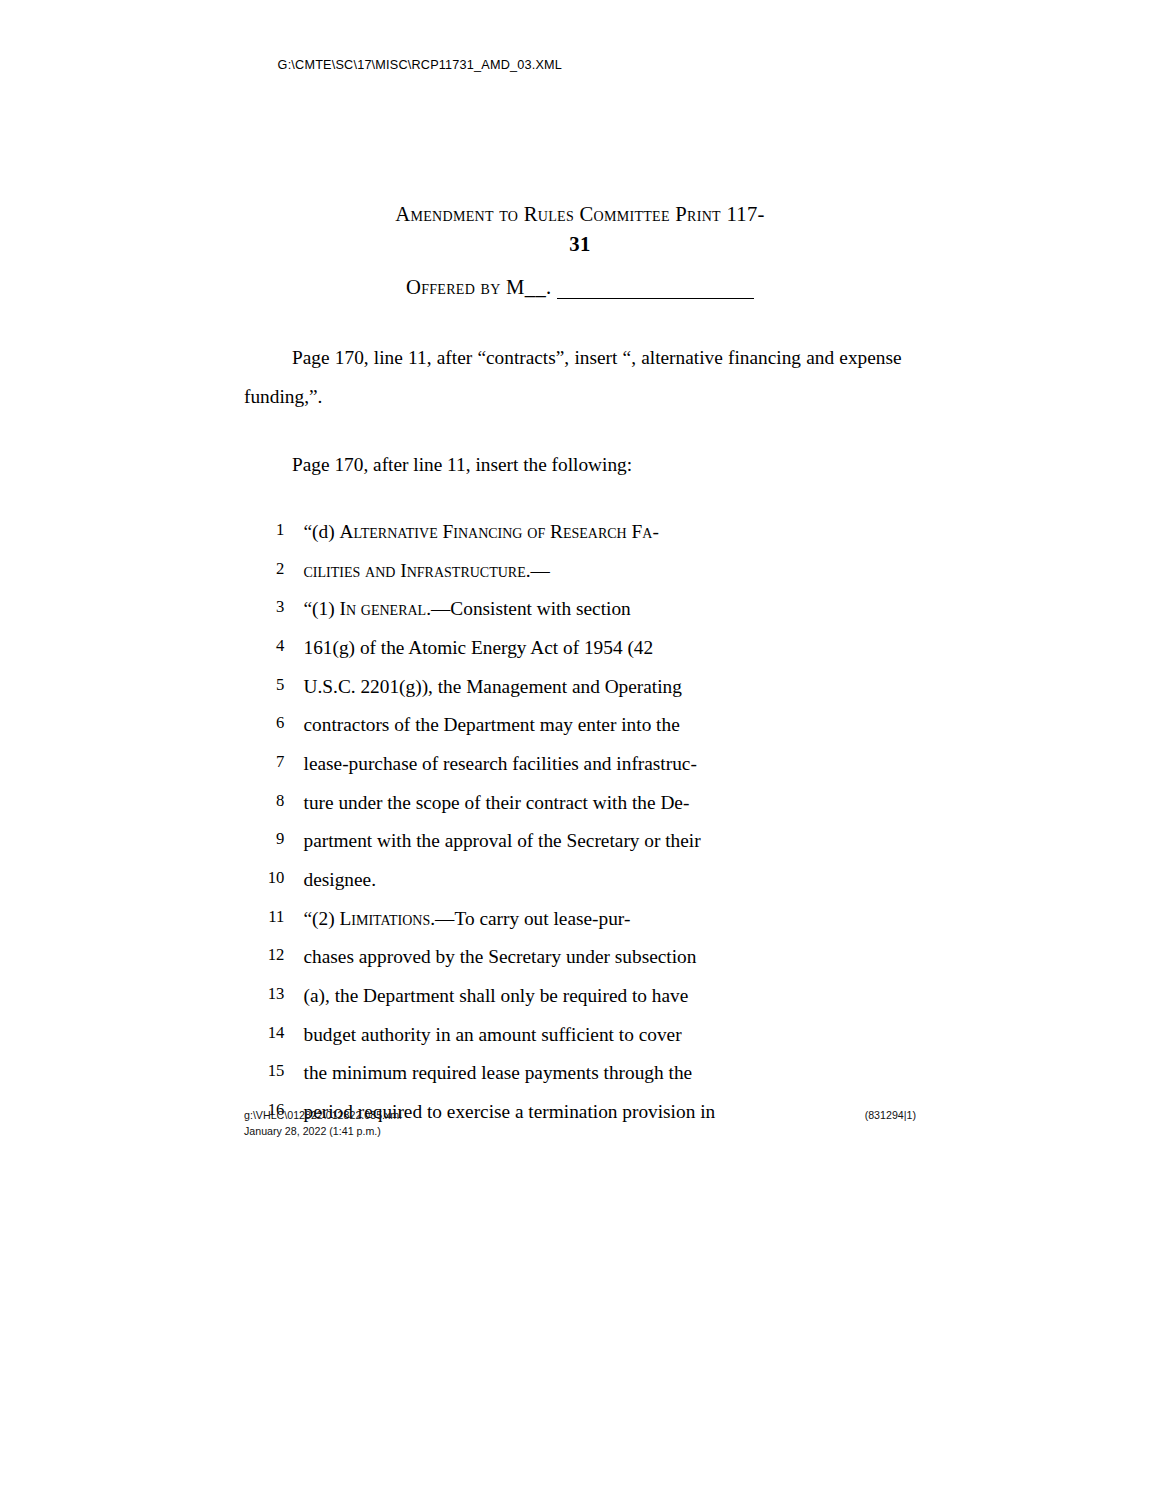G:\CMTE\SC\17\MISC\RCP11731_AMD_03.XML
Amendment to Rules Committee Print 117-31
Offered by M__.
Page 170, line 11, after “contracts”, insert “, alternative financing and expense funding,”.
Page 170, after line 11, insert the following:
“(d) Alternative Financing of Research Fa-
cilities and Infrastructure.—
“(1) In general.—Consistent with section
161(g) of the Atomic Energy Act of 1954 (42
U.S.C. 2201(g)), the Management and Operating
contractors of the Department may enter into the
lease-purchase of research facilities and infrastruc-
ture under the scope of their contract with the De-
partment with the approval of the Secretary or their
designee.
“(2) Limitations.—To carry out lease-pur-
chases approved by the Secretary under subsection
(a), the Department shall only be required to have
budget authority in an amount sufficient to cover
the minimum required lease payments through the
period required to exercise a termination provision in
g:\VHLC\012822\012822.085.xml
January 28, 2022 (1:41 p.m.)
(831294|1)